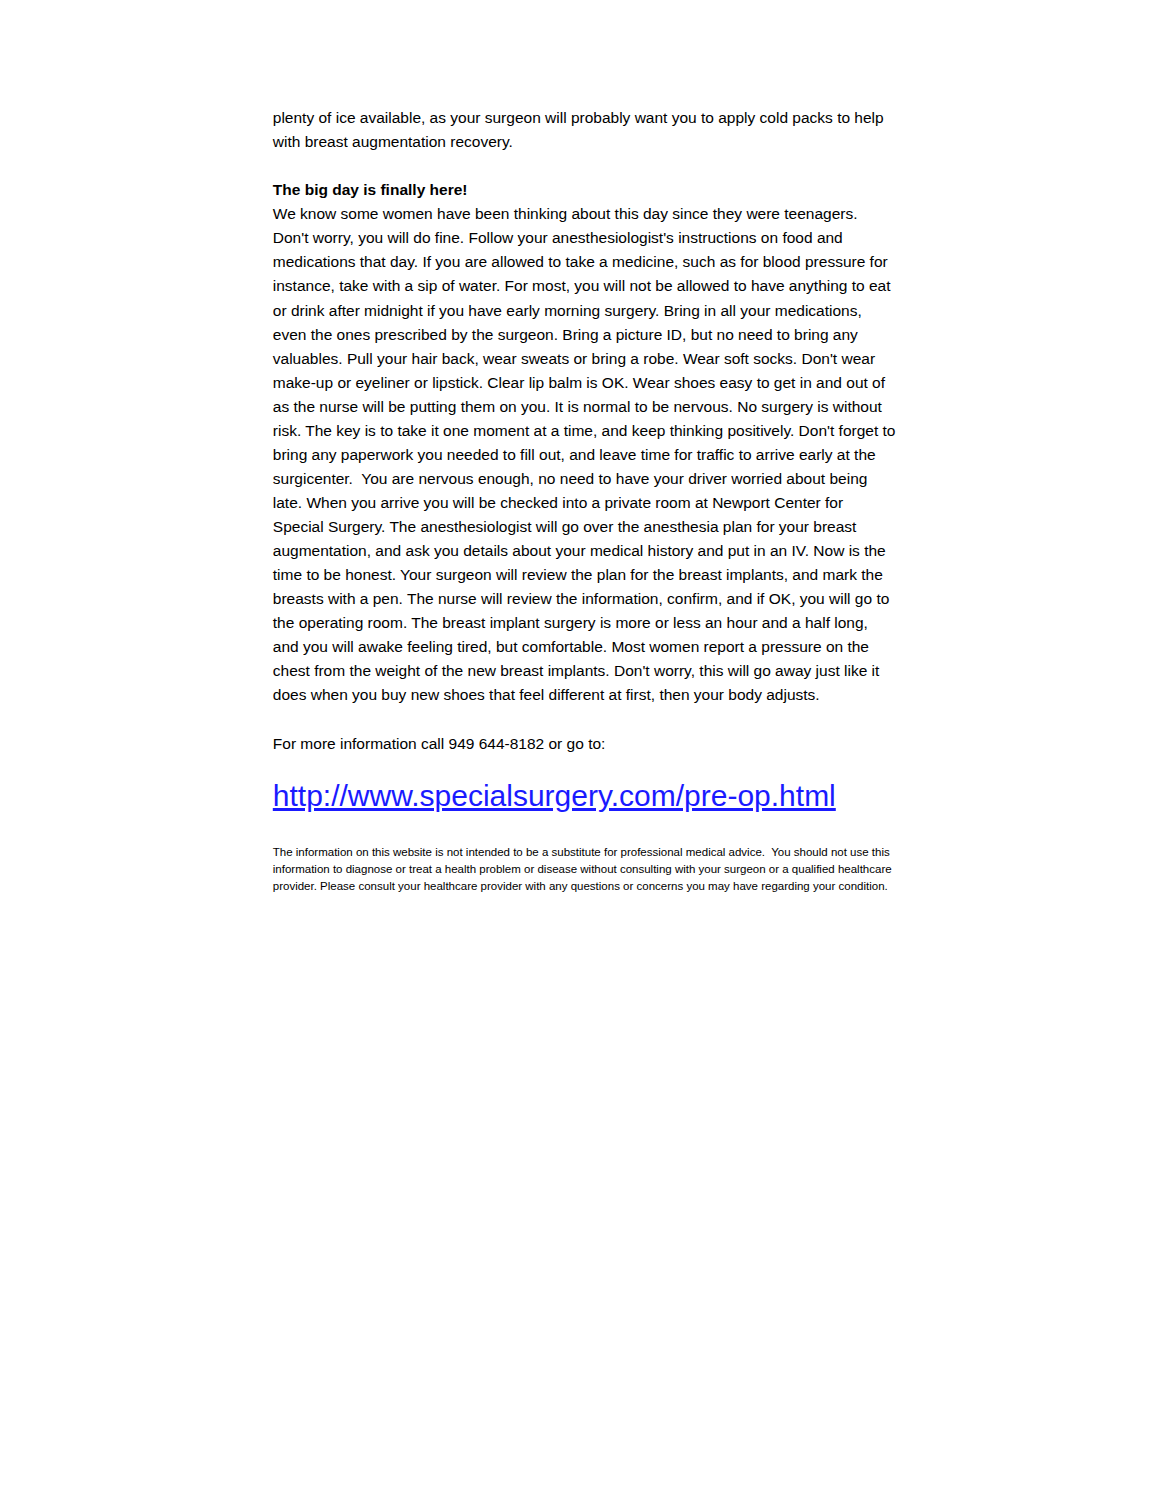plenty of ice available, as your surgeon will probably want you to apply cold packs to help with breast augmentation recovery.
The big day is finally here!
We know some women have been thinking about this day since they were teenagers. Don't worry, you will do fine. Follow your anesthesiologist's instructions on food and medications that day. If you are allowed to take a medicine, such as for blood pressure for instance, take with a sip of water. For most, you will not be allowed to have anything to eat or drink after midnight if you have early morning surgery. Bring in all your medications, even the ones prescribed by the surgeon. Bring a picture ID, but no need to bring any valuables. Pull your hair back, wear sweats or bring a robe. Wear soft socks. Don't wear make-up or eyeliner or lipstick. Clear lip balm is OK. Wear shoes easy to get in and out of as the nurse will be putting them on you. It is normal to be nervous. No surgery is without risk. The key is to take it one moment at a time, and keep thinking positively. Don't forget to bring any paperwork you needed to fill out, and leave time for traffic to arrive early at the surgicenter. You are nervous enough, no need to have your driver worried about being late. When you arrive you will be checked into a private room at Newport Center for Special Surgery. The anesthesiologist will go over the anesthesia plan for your breast augmentation, and ask you details about your medical history and put in an IV. Now is the time to be honest. Your surgeon will review the plan for the breast implants, and mark the breasts with a pen. The nurse will review the information, confirm, and if OK, you will go to the operating room. The breast implant surgery is more or less an hour and a half long, and you will awake feeling tired, but comfortable. Most women report a pressure on the chest from the weight of the new breast implants. Don't worry, this will go away just like it does when you buy new shoes that feel different at first, then your body adjusts.
For more information call 949 644-8182 or go to:
http://www.specialsurgery.com/pre-op.html
The information on this website is not intended to be a substitute for professional medical advice. You should not use this information to diagnose or treat a health problem or disease without consulting with your surgeon or a qualified healthcare provider. Please consult your healthcare provider with any questions or concerns you may have regarding your condition.